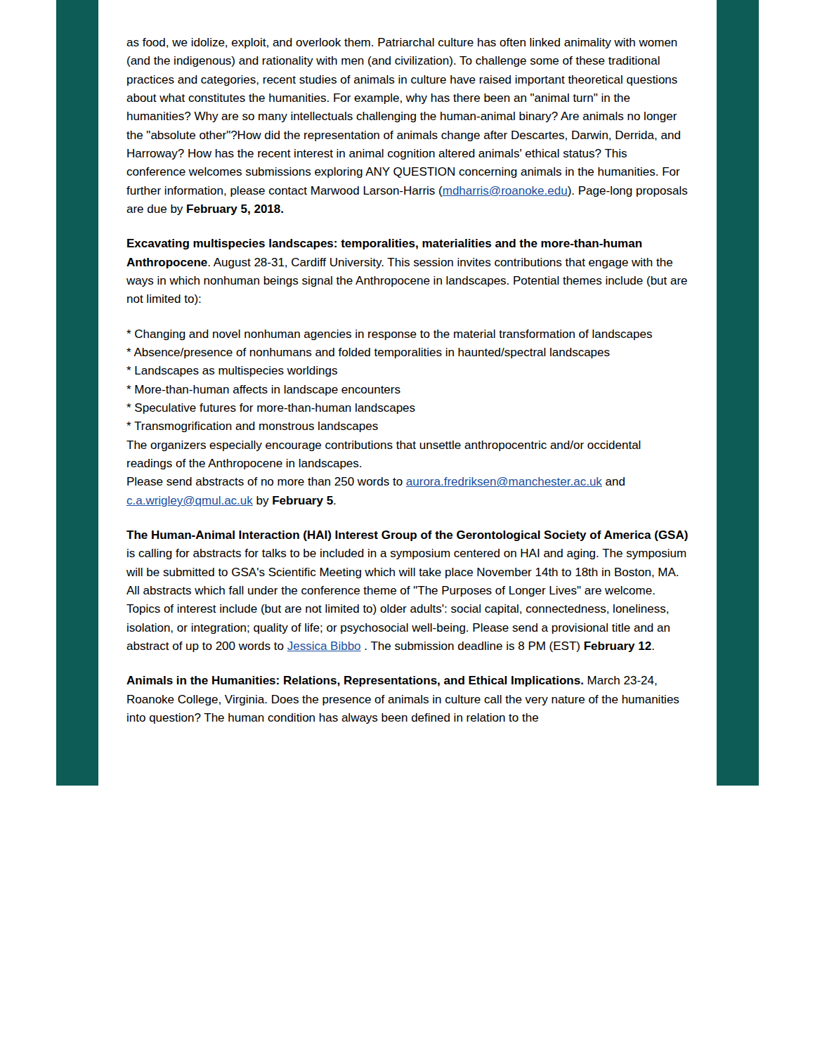as food, we idolize, exploit, and overlook them. Patriarchal culture has often linked animality with women (and the indigenous) and rationality with men (and civilization). To challenge some of these traditional practices and categories, recent studies of animals in culture have raised important theoretical questions about what constitutes the humanities. For example, why has there been an "animal turn" in the humanities? Why are so many intellectuals challenging the human-animal binary? Are animals no longer the "absolute other"?How did the representation of animals change after Descartes, Darwin, Derrida, and Harroway? How has the recent interest in animal cognition altered animals' ethical status? This conference welcomes submissions exploring ANY QUESTION concerning animals in the humanities. For further information, please contact Marwood Larson-Harris (mdharris@roanoke.edu). Page-long proposals are due by February 5, 2018.
Excavating multispecies landscapes: temporalities, materialities and the more-than-human Anthropocene. August 28-31, Cardiff University. This session invites contributions that engage with the ways in which nonhuman beings signal the Anthropocene in landscapes. Potential themes include (but are not limited to):
* Changing and novel nonhuman agencies in response to the material transformation of landscapes
* Absence/presence of nonhumans and folded temporalities in haunted/spectral landscapes
* Landscapes as multispecies worldings
* More-than-human affects in landscape encounters
* Speculative futures for more-than-human landscapes
* Transmogrification and monstrous landscapes
The organizers especially encourage contributions that unsettle anthropocentric and/or occidental readings of the Anthropocene in landscapes.
Please send abstracts of no more than 250 words to aurora.fredriksen@manchester.ac.uk and c.a.wrigley@qmul.ac.uk by February 5.
The Human-Animal Interaction (HAI) Interest Group of the Gerontological Society of America (GSA) is calling for abstracts for talks to be included in a symposium centered on HAI and aging. The symposium will be submitted to GSA's Scientific Meeting which will take place November 14th to 18th in Boston, MA. All abstracts which fall under the conference theme of "The Purposes of Longer Lives" are welcome. Topics of interest include (but are not limited to) older adults': social capital, connectedness, loneliness, isolation, or integration; quality of life; or psychosocial well-being. Please send a provisional title and an abstract of up to 200 words to Jessica Bibbo . The submission deadline is 8 PM (EST) February 12.
Animals in the Humanities: Relations, Representations, and Ethical Implications. March 23-24, Roanoke College, Virginia. Does the presence of animals in culture call the very nature of the humanities into question? The human condition has always been defined in relation to the